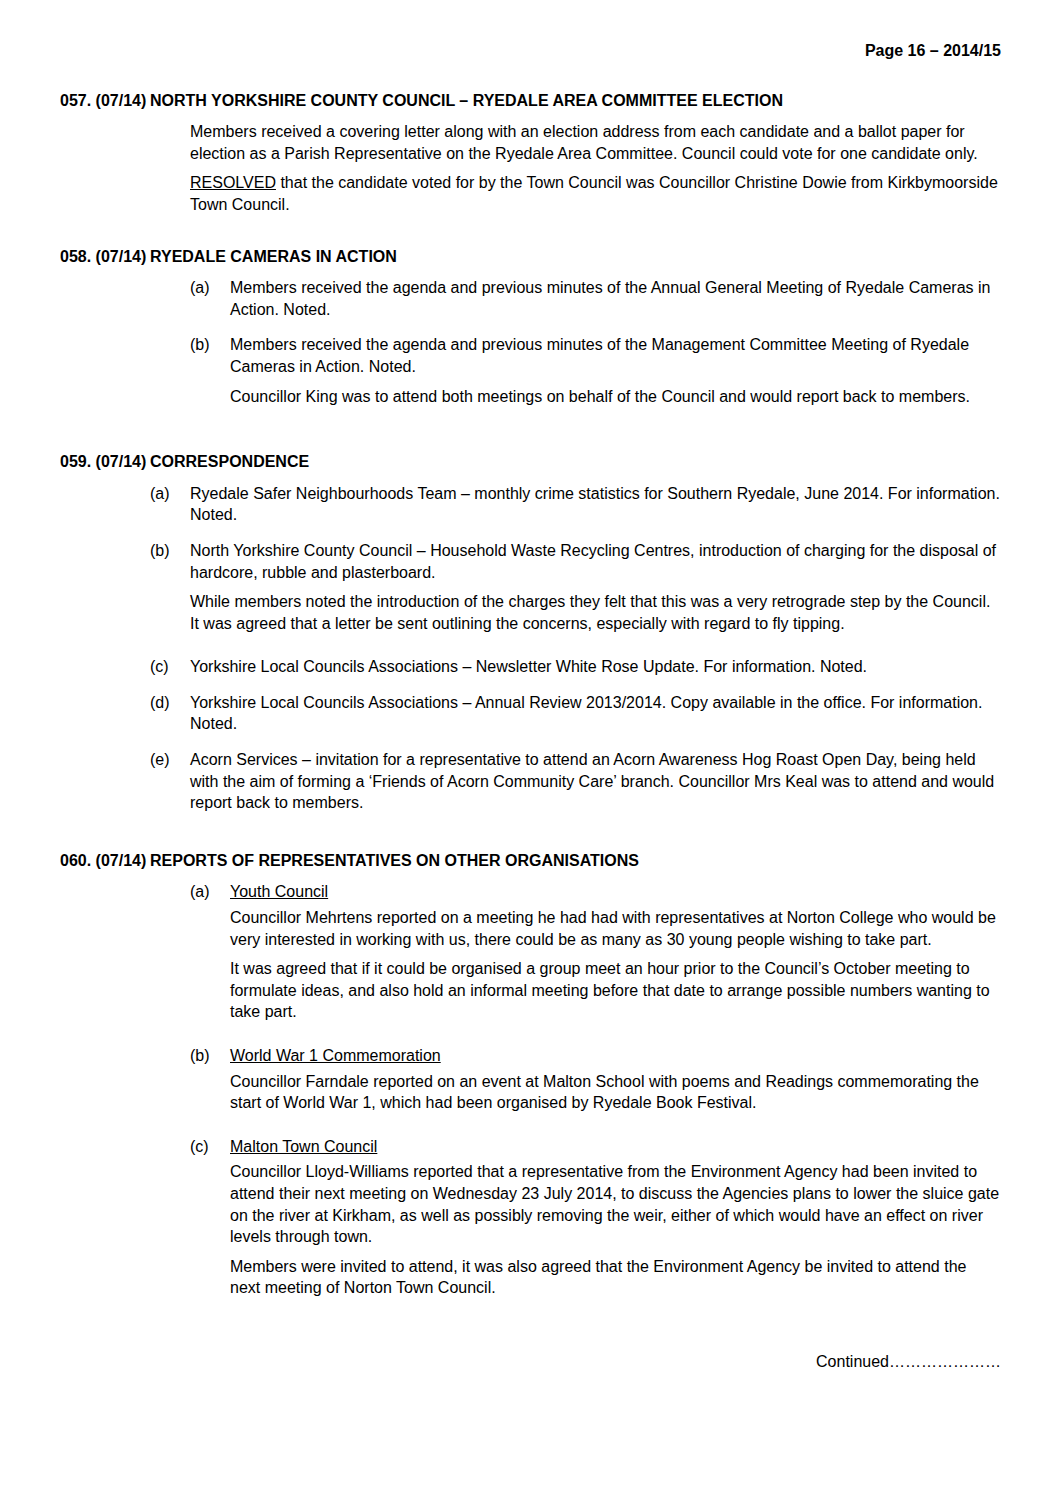Page 16 – 2014/15
057. (07/14)
North Yorkshire County Council – Ryedale Area Committee Election
Members received a covering letter along with an election address from each candidate and a ballot paper for election as a Parish Representative on the Ryedale Area Committee. Council could vote for one candidate only.
RESOLVED that the candidate voted for by the Town Council was Councillor Christine Dowie from Kirkbymoorside Town Council.
058. (07/14)
Ryedale Cameras in Action
(a)
Members received the agenda and previous minutes of the Annual General Meeting of Ryedale Cameras in Action. Noted.
(b)
Members received the agenda and previous minutes of the Management Committee Meeting of Ryedale Cameras in Action. Noted.
Councillor King was to attend both meetings on behalf of the Council and would report back to members.
059. (07/14)
Correspondence
(a)
Ryedale Safer Neighbourhoods Team – monthly crime statistics for Southern Ryedale, June 2014. For information. Noted.
(b)
North Yorkshire County Council – Household Waste Recycling Centres, introduction of charging for the disposal of hardcore, rubble and plasterboard.
While members noted the introduction of the charges they felt that this was a very retrograde step by the Council. It was agreed that a letter be sent outlining the concerns, especially with regard to fly tipping.
(c)
Yorkshire Local Councils Associations – Newsletter White Rose Update. For information. Noted.
(d)
Yorkshire Local Councils Associations – Annual Review 2013/2014. Copy available in the office. For information. Noted.
(e)
Acorn Services – invitation for a representative to attend an Acorn Awareness Hog Roast Open Day, being held with the aim of forming a ‘Friends of Acorn Community Care’ branch. Councillor Mrs Keal was to attend and would report back to members.
060. (07/14)
Reports of Representatives on Other Organisations
(a)
Youth Council
Councillor Mehrtens reported on a meeting he had had with representatives at Norton College who would be very interested in working with us, there could be as many as 30 young people wishing to take part.
It was agreed that if it could be organised a group meet an hour prior to the Council’s October meeting to formulate ideas, and also hold an informal meeting before that date to arrange possible numbers wanting to take part.
(b)
World War 1 Commemoration
Councillor Farndale reported on an event at Malton School with poems and Readings commemorating the start of World War 1, which had been organised by Ryedale Book Festival.
(c)
Malton Town Council
Councillor Lloyd-Williams reported that a representative from the Environment Agency had been invited to attend their next meeting on Wednesday 23 July 2014, to discuss the Agencies plans to lower the sluice gate on the river at Kirkham, as well as possibly removing the weir, either of which would have an effect on river levels through town.
Members were invited to attend, it was also agreed that the Environment Agency be invited to attend the next meeting of Norton Town Council.
Continued…………………